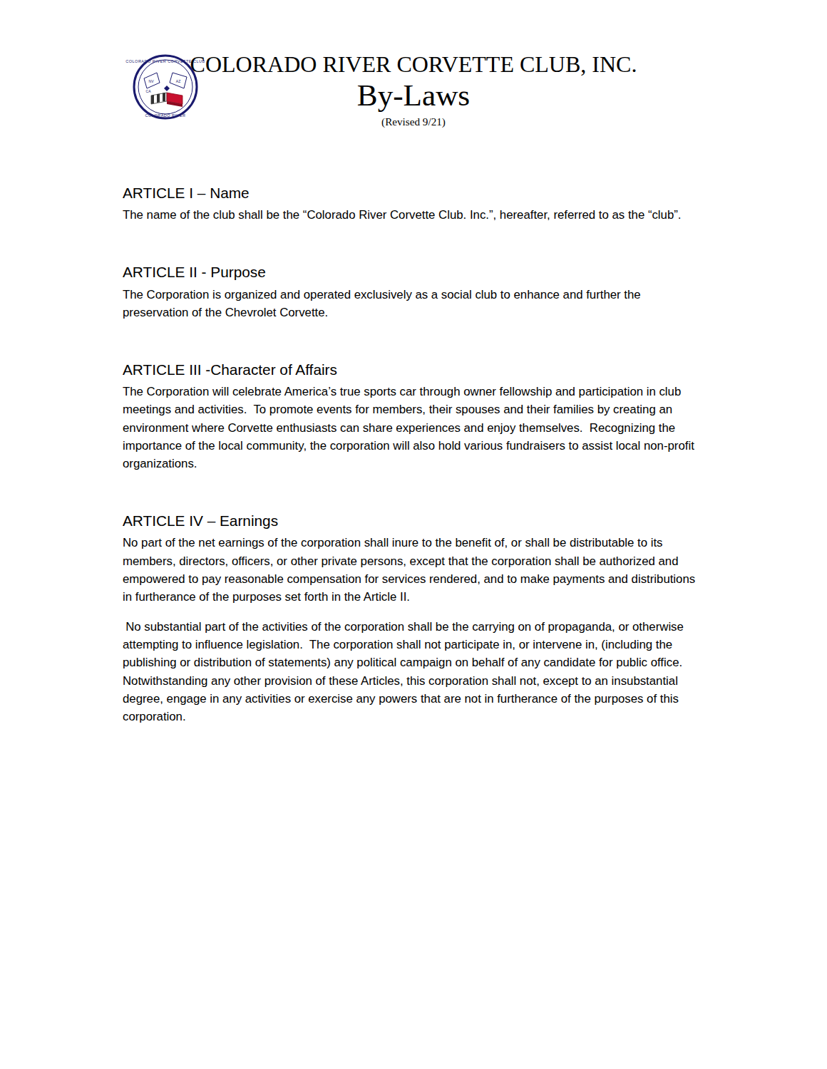COLORADO RIVER CORVETTE CLUB COLORADO RIVER NV AZ CA
COLORADO RIVER CORVETTE CLUB, INC. By-Laws
(Revised 9/21)
ARTICLE I – Name
The name of the club shall be the “Colorado River Corvette Club. Inc.”, hereafter, referred to as the “club”.
ARTICLE II - Purpose
The Corporation is organized and operated exclusively as a social club to enhance and further the preservation of the Chevrolet Corvette.
ARTICLE III -Character of Affairs
The Corporation will celebrate America’s true sports car through owner fellowship and participation in club meetings and activities. To promote events for members, their spouses and their families by creating an environment where Corvette enthusiasts can share experiences and enjoy themselves. Recognizing the importance of the local community, the corporation will also hold various fundraisers to assist local non-profit organizations.
ARTICLE IV – Earnings
No part of the net earnings of the corporation shall inure to the benefit of, or shall be distributable to its members, directors, officers, or other private persons, except that the corporation shall be authorized and empowered to pay reasonable compensation for services rendered, and to make payments and distributions in furtherance of the purposes set forth in the Article II.
No substantial part of the activities of the corporation shall be the carrying on of propaganda, or otherwise attempting to influence legislation. The corporation shall not participate in, or intervene in, (including the publishing or distribution of statements) any political campaign on behalf of any candidate for public office. Notwithstanding any other provision of these Articles, this corporation shall not, except to an insubstantial degree, engage in any activities or exercise any powers that are not in furtherance of the purposes of this corporation.